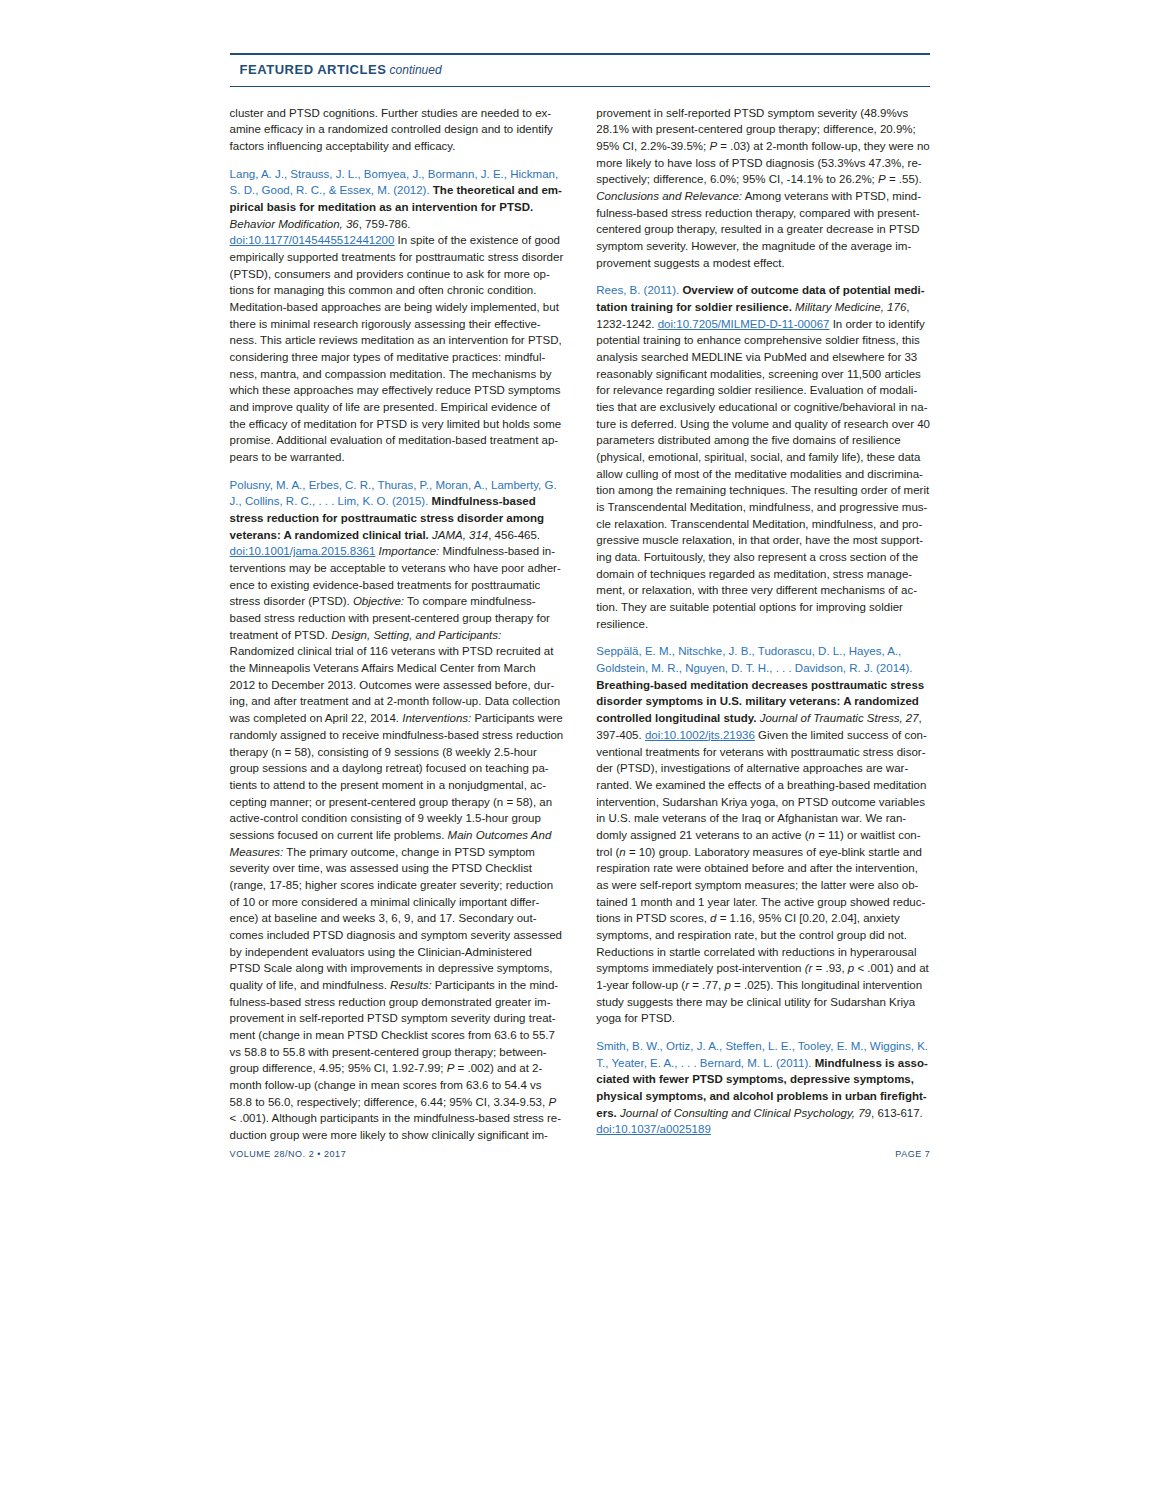Featured Articles
continued
cluster and PTSD cognitions. Further studies are needed to examine efficacy in a randomized controlled design and to identify factors influencing acceptability and efficacy.
Lang, A. J., Strauss, J. L., Bomyea, J., Bormann, J. E., Hickman, S. D., Good, R. C., & Essex, M. (2012). The theoretical and empirical basis for meditation as an intervention for PTSD. Behavior Modification, 36, 759-786. doi:10.1177/0145445512441200 In spite of the existence of good empirically supported treatments for posttraumatic stress disorder (PTSD), consumers and providers continue to ask for more options for managing this common and often chronic condition. Meditation-based approaches are being widely implemented, but there is minimal research rigorously assessing their effectiveness. This article reviews meditation as an intervention for PTSD, considering three major types of meditative practices: mindfulness, mantra, and compassion meditation. The mechanisms by which these approaches may effectively reduce PTSD symptoms and improve quality of life are presented. Empirical evidence of the efficacy of meditation for PTSD is very limited but holds some promise. Additional evaluation of meditation-based treatment appears to be warranted.
Polusny, M. A., Erbes, C. R., Thuras, P., Moran, A., Lamberty, G. J., Collins, R. C., . . . Lim, K. O. (2015). Mindfulness-based stress reduction for posttraumatic stress disorder among veterans: A randomized clinical trial. JAMA, 314, 456-465. doi:10.1001/jama.2015.8361 Importance: Mindfulness-based interventions may be acceptable to veterans who have poor adherence to existing evidence-based treatments for posttraumatic stress disorder (PTSD). Objective: To compare mindfulness-based stress reduction with present-centered group therapy for treatment of PTSD. Design, Setting, and Participants: Randomized clinical trial of 116 veterans with PTSD recruited at the Minneapolis Veterans Affairs Medical Center from March 2012 to December 2013. Outcomes were assessed before, during, and after treatment and at 2-month follow-up. Data collection was completed on April 22, 2014. Interventions: Participants were randomly assigned to receive mindfulness-based stress reduction therapy (n = 58), consisting of 9 sessions (8 weekly 2.5-hour group sessions and a daylong retreat) focused on teaching patients to attend to the present moment in a nonjudgmental, accepting manner; or present-centered group therapy (n = 58), an active-control condition consisting of 9 weekly 1.5-hour group sessions focused on current life problems. Main Outcomes And Measures: The primary outcome, change in PTSD symptom severity over time, was assessed using the PTSD Checklist (range, 17-85; higher scores indicate greater severity; reduction of 10 or more considered a minimal clinically important difference) at baseline and weeks 3, 6, 9, and 17. Secondary outcomes included PTSD diagnosis and symptom severity assessed by independent evaluators using the Clinician-Administered PTSD Scale along with improvements in depressive symptoms, quality of life, and mindfulness. Results: Participants in the mindfulness-based stress reduction group demonstrated greater improvement in self-reported PTSD symptom severity during treatment (change in mean PTSD Checklist scores from 63.6 to 55.7 vs 58.8 to 55.8 with present-centered group therapy; between-group difference, 4.95; 95% CI, 1.92-7.99; P = .002) and at 2-month follow-up (change in mean scores from 63.6 to 54.4 vs 58.8 to 56.0, respectively; difference, 6.44; 95% CI, 3.34-9.53, P < .001). Although participants in the mindfulness-based stress reduction group were more likely to show clinically significant improvement in self-reported PTSD symptom severity (48.9%vs 28.1% with present-centered group therapy; difference, 20.9%; 95% CI, 2.2%-39.5%; P = .03) at 2-month follow-up, they were no more likely to have loss of PTSD diagnosis (53.3%vs 47.3%, respectively; difference, 6.0%; 95% CI, -14.1% to 26.2%; P = .55). Conclusions and Relevance: Among veterans with PTSD, mindfulness-based stress reduction therapy, compared with present-centered group therapy, resulted in a greater decrease in PTSD symptom severity. However, the magnitude of the average improvement suggests a modest effect.
Rees, B. (2011). Overview of outcome data of potential meditation training for soldier resilience. Military Medicine, 176, 1232-1242. doi:10.7205/MILMED-D-11-00067 In order to identify potential training to enhance comprehensive soldier fitness, this analysis searched MEDLINE via PubMed and elsewhere for 33 reasonably significant modalities, screening over 11,500 articles for relevance regarding soldier resilience. Evaluation of modalities that are exclusively educational or cognitive/behavioral in nature is deferred. Using the volume and quality of research over 40 parameters distributed among the five domains of resilience (physical, emotional, spiritual, social, and family life), these data allow culling of most of the meditative modalities and discrimination among the remaining techniques. The resulting order of merit is Transcendental Meditation, mindfulness, and progressive muscle relaxation. Transcendental Meditation, mindfulness, and progressive muscle relaxation, in that order, have the most supporting data. Fortuitously, they also represent a cross section of the domain of techniques regarded as meditation, stress management, or relaxation, with three very different mechanisms of action. They are suitable potential options for improving soldier resilience.
Seppälä, E. M., Nitschke, J. B., Tudorascu, D. L., Hayes, A., Goldstein, M. R., Nguyen, D. T. H., . . . Davidson, R. J. (2014). Breathing-based meditation decreases posttraumatic stress disorder symptoms in U.S. military veterans: A randomized controlled longitudinal study. Journal of Traumatic Stress, 27, 397-405. doi:10.1002/jts.21936 Given the limited success of conventional treatments for veterans with posttraumatic stress disorder (PTSD), investigations of alternative approaches are warranted. We examined the effects of a breathing-based meditation intervention, Sudarshan Kriya yoga, on PTSD outcome variables in U.S. male veterans of the Iraq or Afghanistan war. We randomly assigned 21 veterans to an active (n = 11) or waitlist control (n = 10) group. Laboratory measures of eye-blink startle and respiration rate were obtained before and after the intervention, as were self-report symptom measures; the latter were also obtained 1 month and 1 year later. The active group showed reductions in PTSD scores, d = 1.16, 95% CI [0.20, 2.04], anxiety symptoms, and respiration rate, but the control group did not. Reductions in startle correlated with reductions in hyperarousal symptoms immediately post-intervention (r = .93, p < .001) and at 1-year follow-up (r = .77, p = .025). This longitudinal intervention study suggests there may be clinical utility for Sudarshan Kriya yoga for PTSD.
Smith, B. W., Ortiz, J. A., Steffen, L. E., Tooley, E. M., Wiggins, K. T., Yeater, E. A., . . . Bernard, M. L. (2011). Mindfulness is associated with fewer PTSD symptoms, depressive symptoms, physical symptoms, and alcohol problems in urban firefighters. Journal of Consulting and Clinical Psychology, 79, 613-617. doi:10.1037/a0025189
Volume 28/No. 2 • 2017 Page 7